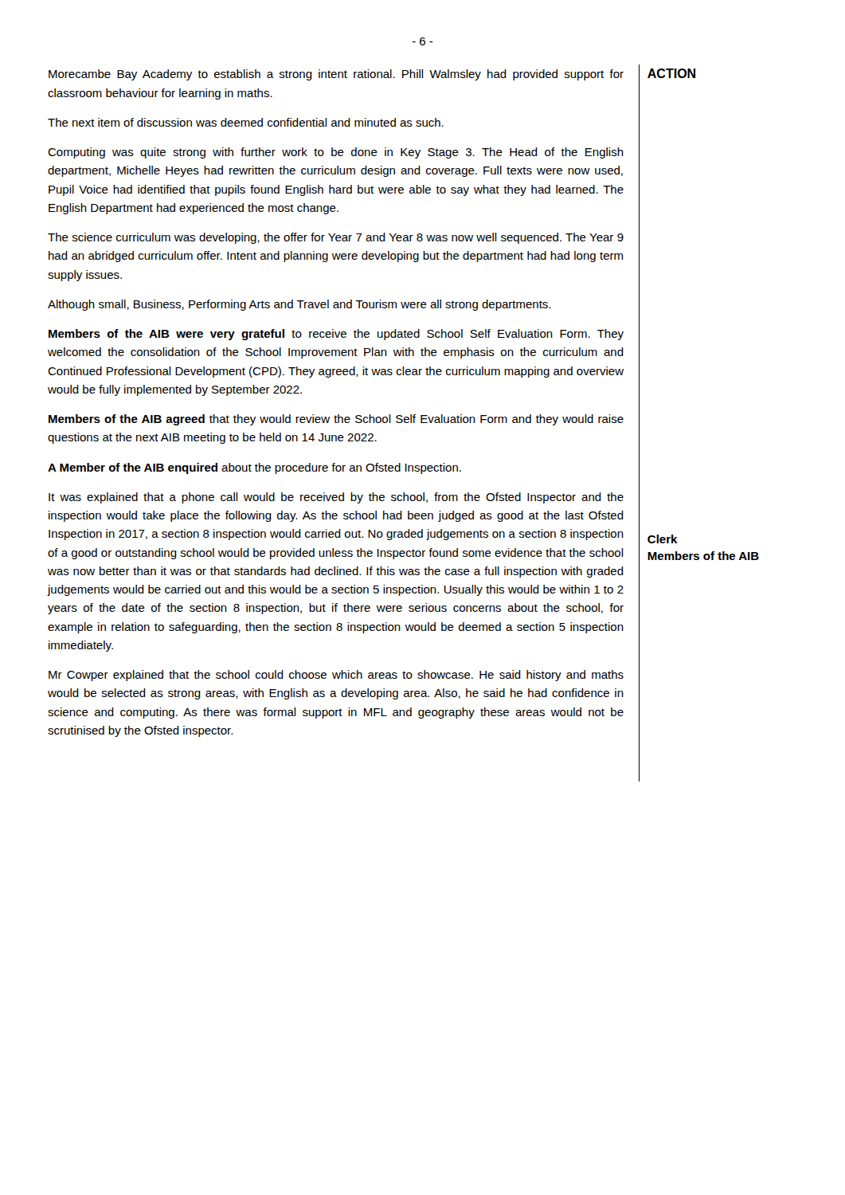- 6 -
Morecambe Bay Academy to establish a strong intent rational. Phill Walmsley had provided support for classroom behaviour for learning in maths.
The next item of discussion was deemed confidential and minuted as such.
Computing was quite strong with further work to be done in Key Stage 3. The Head of the English department, Michelle Heyes had rewritten the curriculum design and coverage. Full texts were now used, Pupil Voice had identified that pupils found English hard but were able to say what they had learned. The English Department had experienced the most change.
The science curriculum was developing, the offer for Year 7 and Year 8 was now well sequenced. The Year 9 had an abridged curriculum offer. Intent and planning were developing but the department had had long term supply issues.
Although small, Business, Performing Arts and Travel and Tourism were all strong departments.
Members of the AIB were very grateful to receive the updated School Self Evaluation Form. They welcomed the consolidation of the School Improvement Plan with the emphasis on the curriculum and Continued Professional Development (CPD). They agreed, it was clear the curriculum mapping and overview would be fully implemented by September 2022.
Members of the AIB agreed that they would review the School Self Evaluation Form and they would raise questions at the next AIB meeting to be held on 14 June 2022.
A Member of the AIB enquired about the procedure for an Ofsted Inspection.
It was explained that a phone call would be received by the school, from the Ofsted Inspector and the inspection would take place the following day. As the school had been judged as good at the last Ofsted Inspection in 2017, a section 8 inspection would carried out. No graded judgements on a section 8 inspection of a good or outstanding school would be provided unless the Inspector found some evidence that the school was now better than it was or that standards had declined. If this was the case a full inspection with graded judgements would be carried out and this would be a section 5 inspection. Usually this would be within 1 to 2 years of the date of the section 8 inspection, but if there were serious concerns about the school, for example in relation to safeguarding, then the section 8 inspection would be deemed a section 5 inspection immediately.
Mr Cowper explained that the school could choose which areas to showcase. He said history and maths would be selected as strong areas, with English as a developing area. Also, he said he had confidence in science and computing. As there was formal support in MFL and geography these areas would not be scrutinised by the Ofsted inspector.
ACTION
Clerk
Members of the AIB